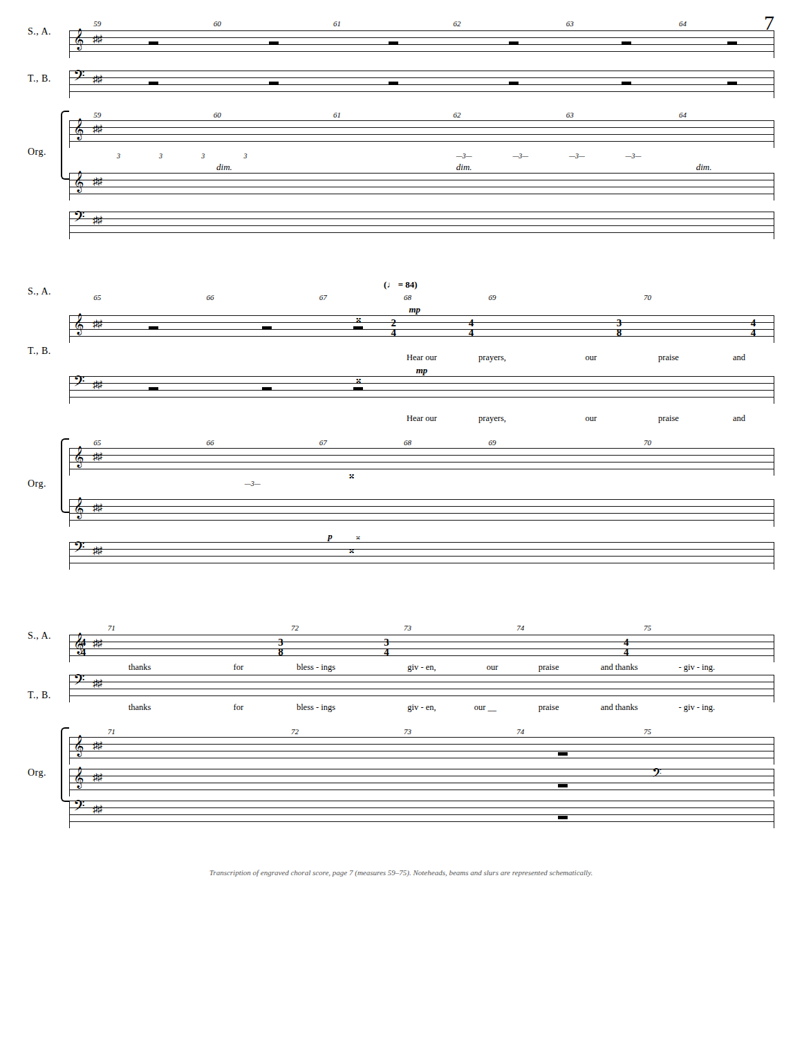7
============================================================ SYSTEM 1 : measures 59 – 64 ============================================================
59 60 61 62 63 64
S., A.
𝄞 ♯♯
T., B.
𝄢 ♯♯
Org.
59 60 61 62 63 64
𝄞 ♯♯
3 3 3 3 —3— —3— —3— —3—
dim. dim. dim.
𝄞 ♯♯
𝄢 ♯♯
============================================================ SYSTEM 2 : measures 65 – 70 ============================================================
(♩ = 84)
65 66 67 68 69 70
mp
24
44
38
44
S., A.
𝄞 ♯♯
𝄪
Hear our prayers, our praise and
mp
T., B.
𝄢 ♯♯
𝄪
Hear our prayers, our praise and
Org.
65 66 67 68 69 70
𝄞 ♯♯
—3—
𝄪
𝄞 ♯♯
p 𝄪
𝄢 ♯♯
𝄪
============================================================ SYSTEM 3 : measures 71 – 75 ============================================================
71 72 73 74 75
44
38
34
44
S., A.
𝄞 ♯♯
thanks for bless - ings giv - en, our praise and thanks - giv - ing.
T., B.
𝄢 ♯♯
thanks for bless - ings giv - en, our __ praise and thanks - giv - ing.
Org.
71 72 73 74 75
𝄞 ♯♯
𝄞 ♯♯ 𝄢
𝄢 ♯♯
Transcription of engraved choral score, page 7 (measures 59–75). Noteheads, beams and slurs are represented schematically.